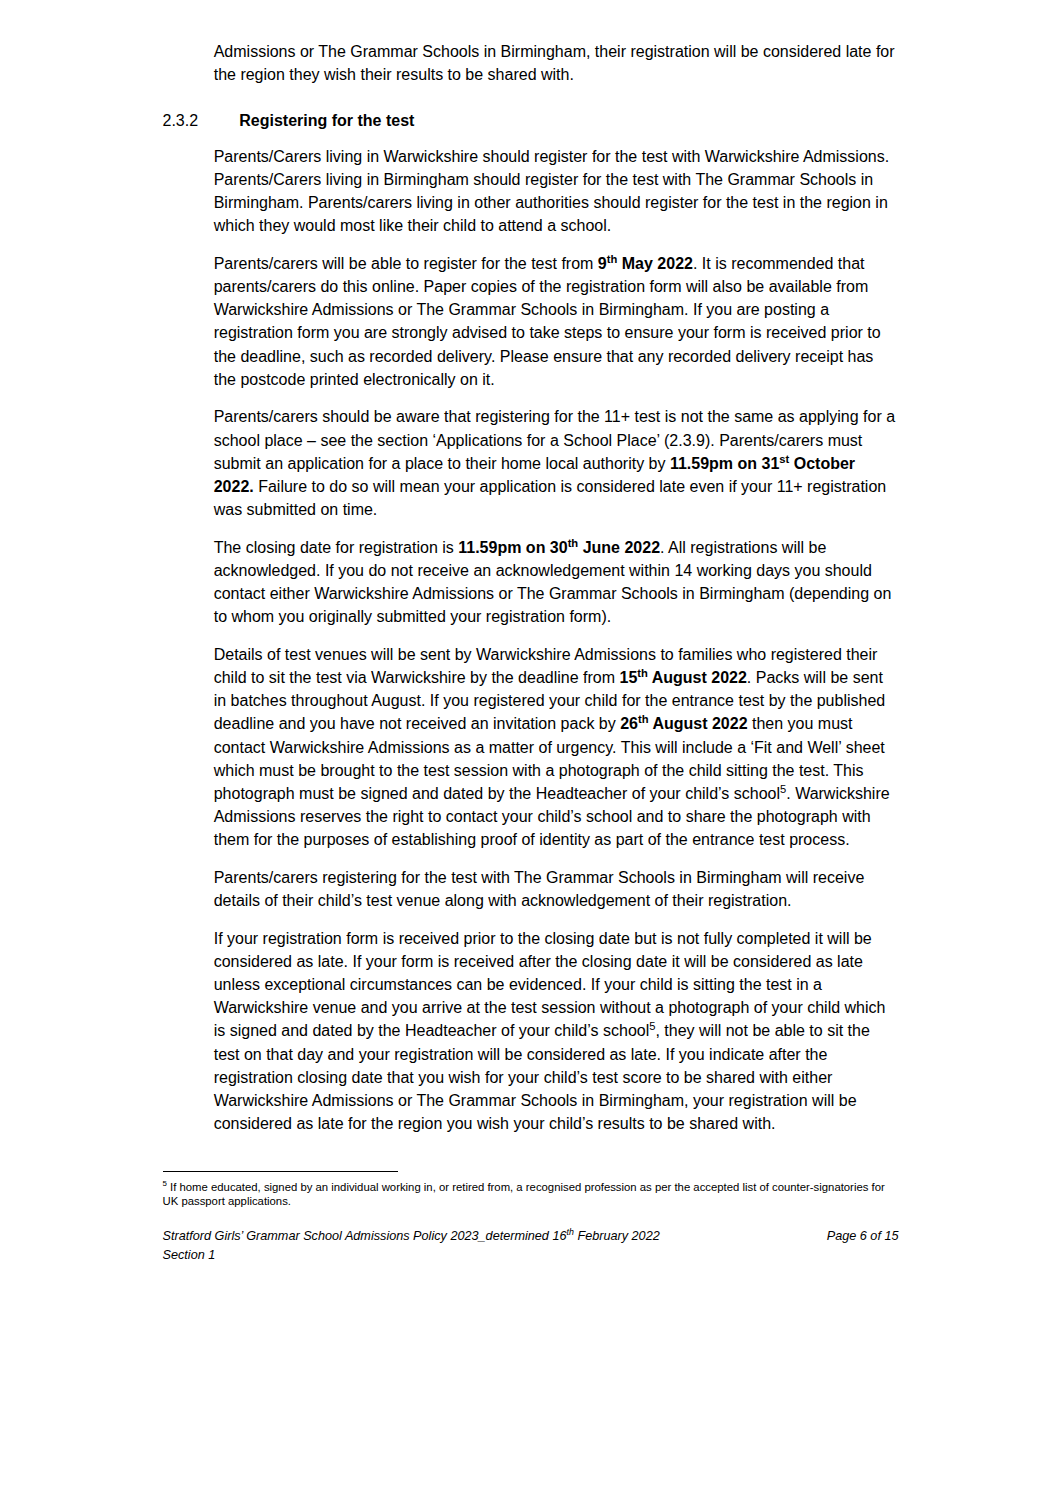Admissions or The Grammar Schools in Birmingham, their registration will be considered late for the region they wish their results to be shared with.
2.3.2 Registering for the test
Parents/Carers living in Warwickshire should register for the test with Warwickshire Admissions. Parents/Carers living in Birmingham should register for the test with The Grammar Schools in Birmingham. Parents/carers living in other authorities should register for the test in the region in which they would most like their child to attend a school.
Parents/carers will be able to register for the test from 9th May 2022. It is recommended that parents/carers do this online. Paper copies of the registration form will also be available from Warwickshire Admissions or The Grammar Schools in Birmingham. If you are posting a registration form you are strongly advised to take steps to ensure your form is received prior to the deadline, such as recorded delivery. Please ensure that any recorded delivery receipt has the postcode printed electronically on it.
Parents/carers should be aware that registering for the 11+ test is not the same as applying for a school place – see the section ‘Applications for a School Place’ (2.3.9). Parents/carers must submit an application for a place to their home local authority by 11.59pm on 31st October 2022. Failure to do so will mean your application is considered late even if your 11+ registration was submitted on time.
The closing date for registration is 11.59pm on 30th June 2022. All registrations will be acknowledged. If you do not receive an acknowledgement within 14 working days you should contact either Warwickshire Admissions or The Grammar Schools in Birmingham (depending on to whom you originally submitted your registration form).
Details of test venues will be sent by Warwickshire Admissions to families who registered their child to sit the test via Warwickshire by the deadline from 15th August 2022. Packs will be sent in batches throughout August. If you registered your child for the entrance test by the published deadline and you have not received an invitation pack by 26th August 2022 then you must contact Warwickshire Admissions as a matter of urgency. This will include a ‘Fit and Well’ sheet which must be brought to the test session with a photograph of the child sitting the test. This photograph must be signed and dated by the Headteacher of your child’s school5. Warwickshire Admissions reserves the right to contact your child’s school and to share the photograph with them for the purposes of establishing proof of identity as part of the entrance test process.
Parents/carers registering for the test with The Grammar Schools in Birmingham will receive details of their child’s test venue along with acknowledgement of their registration.
If your registration form is received prior to the closing date but is not fully completed it will be considered as late. If your form is received after the closing date it will be considered as late unless exceptional circumstances can be evidenced. If your child is sitting the test in a Warwickshire venue and you arrive at the test session without a photograph of your child which is signed and dated by the Headteacher of your child’s school5, they will not be able to sit the test on that day and your registration will be considered as late. If you indicate after the registration closing date that you wish for your child’s test score to be shared with either Warwickshire Admissions or The Grammar Schools in Birmingham, your registration will be considered as late for the region you wish your child’s results to be shared with.
5 If home educated, signed by an individual working in, or retired from, a recognised profession as per the accepted list of counter-signatories for UK passport applications.
Stratford Girls’ Grammar School Admissions Policy 2023_determined 16th February 2022
Section 1
Page 6 of 15